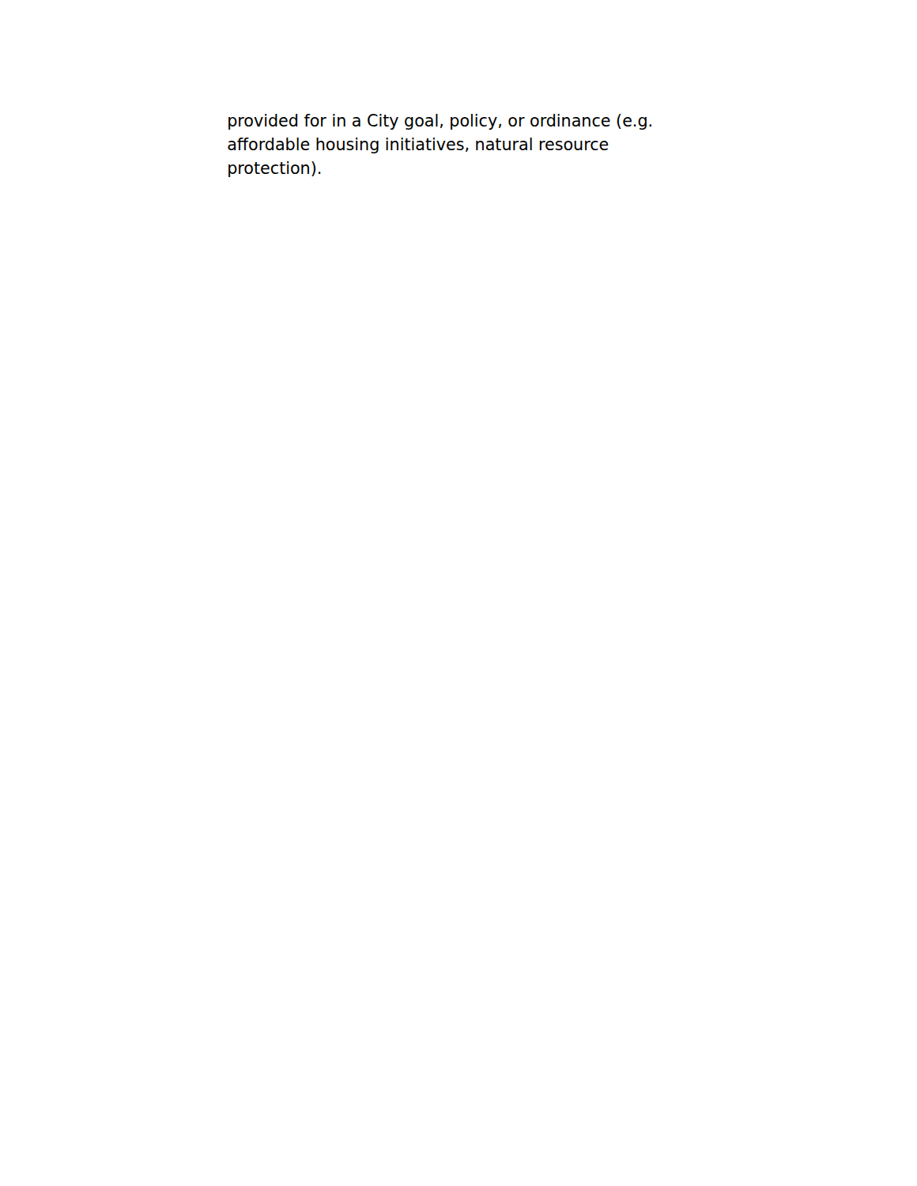provided for in a City goal, policy, or ordinance (e.g. affordable housing initiatives, natural resource protection).